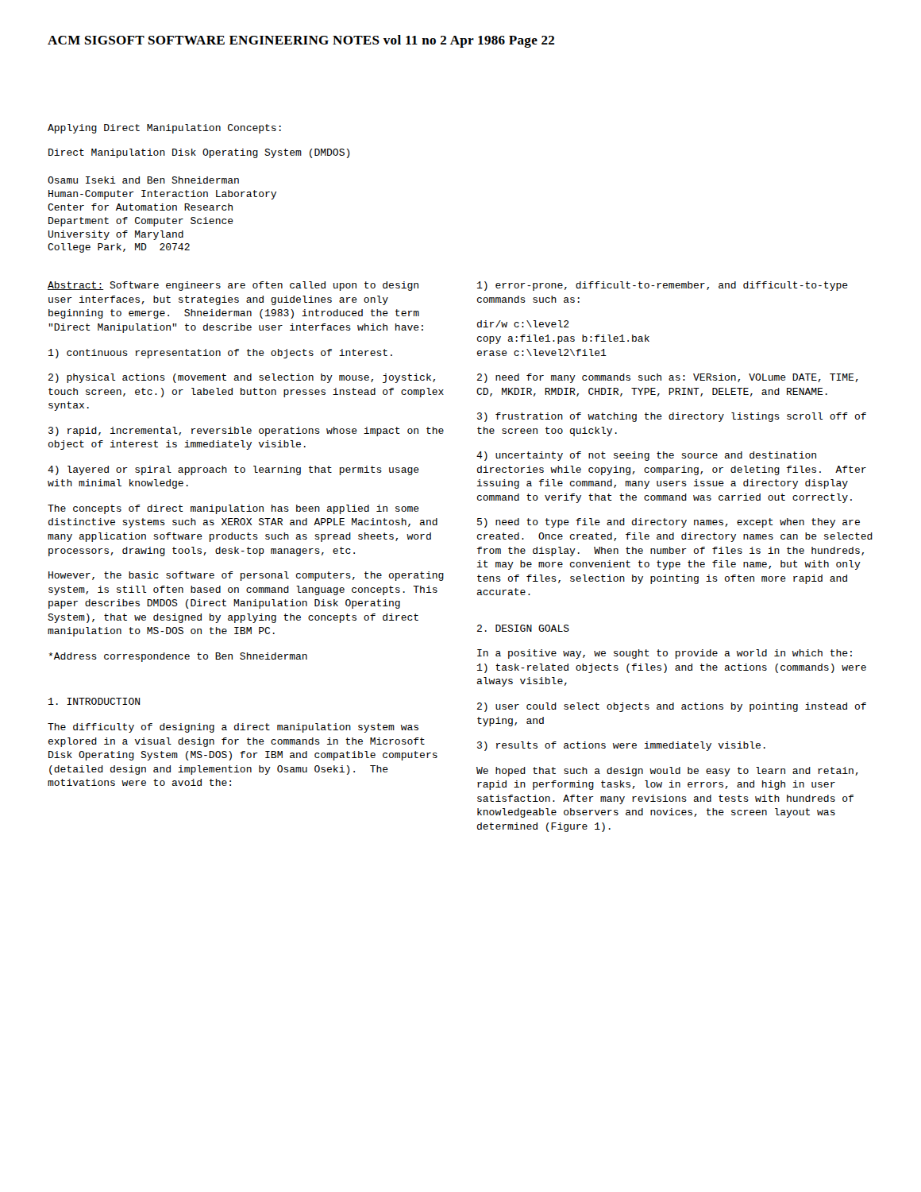ACM SIGSOFT SOFTWARE ENGINEERING NOTES vol 11 no 2 Apr 1986 Page 22
Applying Direct Manipulation Concepts:
Direct Manipulation Disk Operating System (DMDOS)
Osamu Iseki and Ben Shneiderman
Human-Computer Interaction Laboratory
Center for Automation Research
Department of Computer Science
University of Maryland
College Park, MD 20742
Abstract: Software engineers are often called upon to design user interfaces, but strategies and guidelines are only beginning to emerge. Shneiderman (1983) introduced the term "Direct Manipulation" to describe user interfaces which have:
1) continuous representation of the objects of interest.
2) physical actions (movement and selection by mouse, joystick, touch screen, etc.) or labeled button presses instead of complex syntax.
3) rapid, incremental, reversible operations whose impact on the object of interest is immediately visible.
4) layered or spiral approach to learning that permits usage with minimal knowledge.
The concepts of direct manipulation has been applied in some distinctive systems such as XEROX STAR and APPLE Macintosh, and many application software products such as spread sheets, word processors, drawing tools, desk-top managers, etc.
However, the basic software of personal computers, the operating system, is still often based on command language concepts. This paper describes DMDOS (Direct Manipulation Disk Operating System), that we designed by applying the concepts of direct manipulation to MS-DOS on the IBM PC.
*Address correspondence to Ben Shneiderman
1. INTRODUCTION
The difficulty of designing a direct manipulation system was explored in a visual design for the commands in the Microsoft Disk Operating System (MS-DOS) for IBM and compatible computers (detailed design and implemention by Osamu Oseki). The motivations were to avoid the:
1) error-prone, difficult-to-remember, and difficult-to-type commands such as:
dir/w c:\level2 copy a:file1.pas b:file1.bak erase c:\level2\file1
2) need for many commands such as: VERsion, VOLume DATE, TIME, CD, MKDIR, RMDIR, CHDIR, TYPE, PRINT, DELETE, and RENAME.
3) frustration of watching the directory listings scroll off of the screen too quickly.
4) uncertainty of not seeing the source and destination directories while copying, comparing, or deleting files. After issuing a file command, many users issue a directory display command to verify that the command was carried out correctly.
5) need to type file and directory names, except when they are created. Once created, file and directory names can be selected from the display. When the number of files is in the hundreds, it may be more convenient to type the file name, but with only tens of files, selection by pointing is often more rapid and accurate.
2. DESIGN GOALS
In a positive way, we sought to provide a world in which the:
1) task-related objects (files) and the actions (commands) were always visible,
2) user could select objects and actions by pointing instead of typing, and
3) results of actions were immediately visible.
We hoped that such a design would be easy to learn and retain, rapid in performing tasks, low in errors, and high in user satisfaction. After many revisions and tests with hundreds of knowledgeable observers and novices, the screen layout was determined (Figure 1).